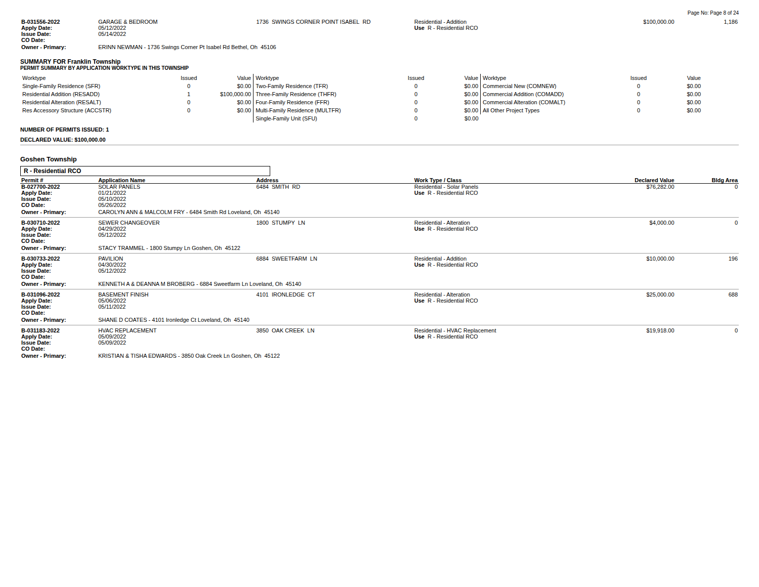Page No: Page 8 of 24
| B-031556-2022 | GARAGE & BEDROOM | 1736 SWINGS CORNER POINT ISABEL RD | Residential - Addition | $100,000.00 | 1,186 |
| Apply Date: | 05/12/2022 | | Use R - Residential RCO | | |
| Issue Date: | 05/14/2022 | | | | |
| CO Date: | | | | | |
| Owner - Primary: | ERINN NEWMAN - 1736 Swings Corner Pt Isabel Rd Bethel, Oh 45106 |
SUMMARY FOR Franklin Township
PERMIT SUMMARY BY APPLICATION WORKTYPE IN THIS TOWNSHIP
| Worktype | Issued | Value | Worktype | Issued | Value | Worktype | Issued | Value |
| Single-Family Residence (SFR) | 0 | $0.00 | Two-Family Residence (TFR) | 0 | $0.00 | Commercial New (COMNEW) | 0 | $0.00 |
| Residential Addition (RESADD) | 1 | $100,000.00 | Three-Family Residence (THFR) | 0 | $0.00 | Commercial Addition (COMADD) | 0 | $0.00 |
| Residential Alteration (RESALT) | 0 | $0.00 | Four-Family Residence (FFR) | 0 | $0.00 | Commercial Alteration (COMALT) | 0 | $0.00 |
| Res Accessory Structure (ACCSTR) | 0 | $0.00 | Multi-Family Residence (MULTFR) | 0 | $0.00 | All Other Project Types | 0 | $0.00 |
| | | | Single-Family Unit (SFU) | 0 | $0.00 | | | |
NUMBER OF PERMITS ISSUED: 1
DECLARED VALUE: $100,000.00
Goshen Township
R - Residential RCO
| Permit # | Application Name | Address | Work Type / Class | Declared Value | Bldg Area |
| B-027700-2022 | SOLAR PANELS | 6484 SMITH RD | Residential - Solar Panels | $76,282.00 | 0 |
| Apply Date: | 01/21/2022 | | Use R - Residential RCO | | |
| Issue Date: | 05/10/2022 | | | | |
| CO Date: | 05/26/2022 | | | | |
| Owner - Primary: | CAROLYN ANN & MALCOLM FRY - 6484 Smith Rd Loveland, Oh 45140 |
| B-030710-2022 | SEWER CHANGEOVER | 1800 STUMPY LN | Residential - Alteration | $4,000.00 | 0 |
| Apply Date: | 04/29/2022 | | Use R - Residential RCO | | |
| Issue Date: | 05/12/2022 | | | | |
| CO Date: | | | | | |
| Owner - Primary: | STACY TRAMMEL - 1800 Stumpy Ln Goshen, Oh 45122 |
| B-030733-2022 | PAVILION | 6884 SWEETFARM LN | Residential - Addition | $10,000.00 | 196 |
| Apply Date: | 04/30/2022 | | Use R - Residential RCO | | |
| Issue Date: | 05/12/2022 | | | | |
| CO Date: | | | | | |
| Owner - Primary: | KENNETH A & DEANNA M BROBERG - 6884 Sweetfarm Ln Loveland, Oh 45140 |
| B-031096-2022 | BASEMENT FINISH | 4101 IRONLEDGE CT | Residential - Alteration | $25,000.00 | 688 |
| Apply Date: | 05/06/2022 | | Use R - Residential RCO | | |
| Issue Date: | 05/11/2022 | | | | |
| CO Date: | | | | | |
| Owner - Primary: | SHANE D COATES - 4101 Ironledge Ct Loveland, Oh 45140 |
| B-031183-2022 | HVAC REPLACEMENT | 3850 OAK CREEK LN | Residential - HVAC Replacement | $19,918.00 | 0 |
| Apply Date: | 05/09/2022 | | Use R - Residential RCO | | |
| Issue Date: | 05/09/2022 | | | | |
| CO Date: | | | | | |
| Owner - Primary: | KRISTIAN & TISHA EDWARDS - 3850 Oak Creek Ln Goshen, Oh 45122 |